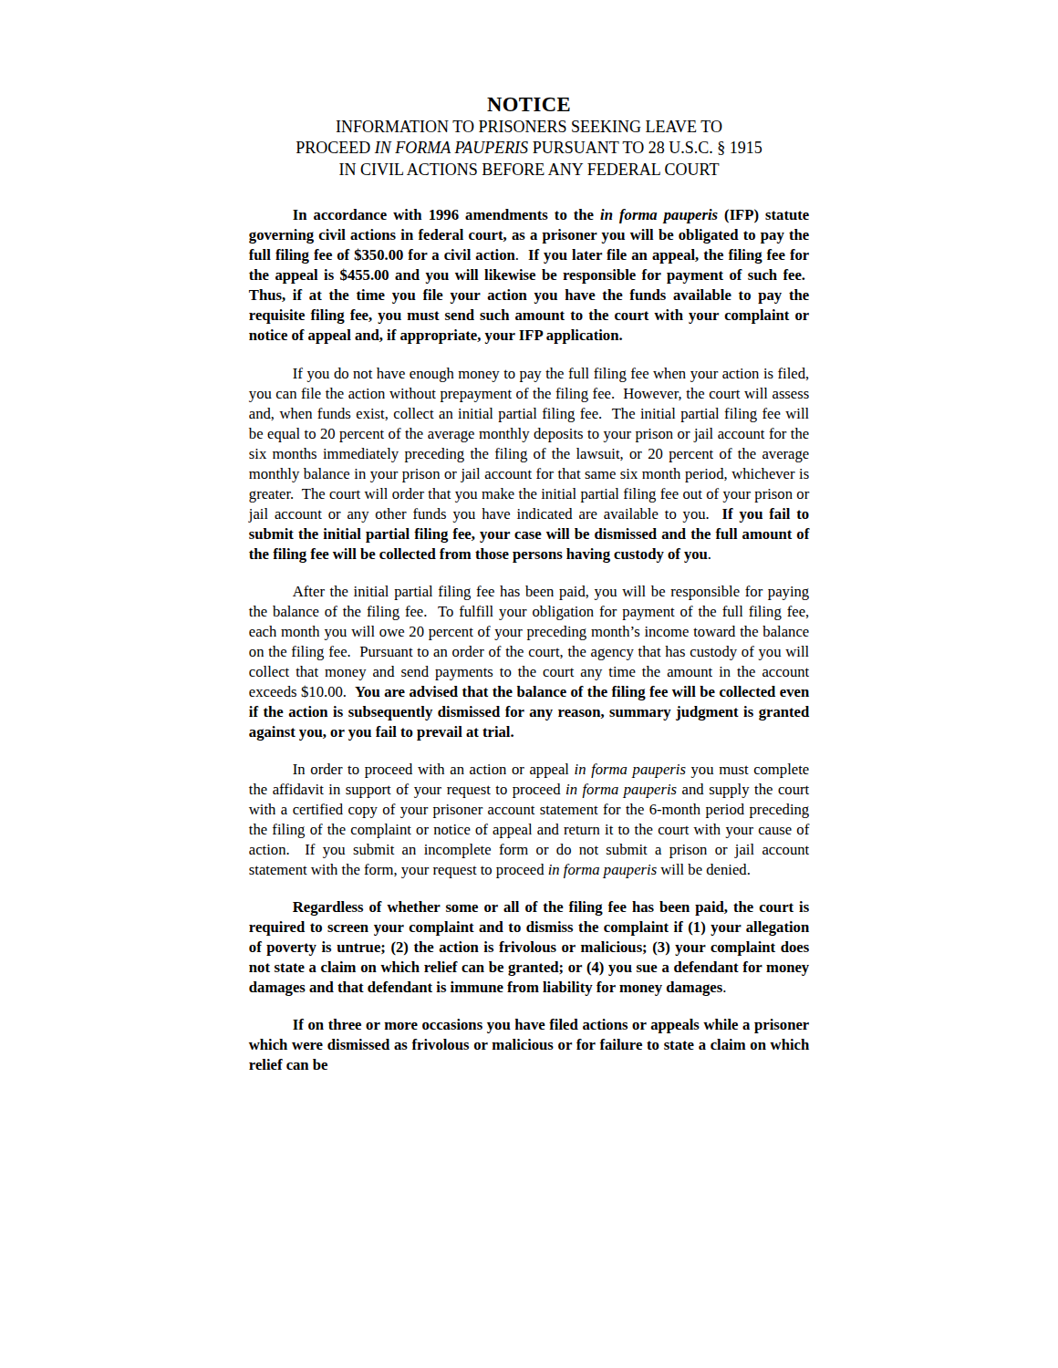NOTICE
INFORMATION TO PRISONERS SEEKING LEAVE TO PROCEED IN FORMA PAUPERIS PURSUANT TO 28 U.S.C. § 1915 IN CIVIL ACTIONS BEFORE ANY FEDERAL COURT
In accordance with 1996 amendments to the in forma pauperis (IFP) statute governing civil actions in federal court, as a prisoner you will be obligated to pay the full filing fee of $350.00 for a civil action. If you later file an appeal, the filing fee for the appeal is $455.00 and you will likewise be responsible for payment of such fee. Thus, if at the time you file your action you have the funds available to pay the requisite filing fee, you must send such amount to the court with your complaint or notice of appeal and, if appropriate, your IFP application.
If you do not have enough money to pay the full filing fee when your action is filed, you can file the action without prepayment of the filing fee. However, the court will assess and, when funds exist, collect an initial partial filing fee. The initial partial filing fee will be equal to 20 percent of the average monthly deposits to your prison or jail account for the six months immediately preceding the filing of the lawsuit, or 20 percent of the average monthly balance in your prison or jail account for that same six month period, whichever is greater. The court will order that you make the initial partial filing fee out of your prison or jail account or any other funds you have indicated are available to you. If you fail to submit the initial partial filing fee, your case will be dismissed and the full amount of the filing fee will be collected from those persons having custody of you.
After the initial partial filing fee has been paid, you will be responsible for paying the balance of the filing fee. To fulfill your obligation for payment of the full filing fee, each month you will owe 20 percent of your preceding month’s income toward the balance on the filing fee. Pursuant to an order of the court, the agency that has custody of you will collect that money and send payments to the court any time the amount in the account exceeds $10.00. You are advised that the balance of the filing fee will be collected even if the action is subsequently dismissed for any reason, summary judgment is granted against you, or you fail to prevail at trial.
In order to proceed with an action or appeal in forma pauperis you must complete the affidavit in support of your request to proceed in forma pauperis and supply the court with a certified copy of your prisoner account statement for the 6-month period preceding the filing of the complaint or notice of appeal and return it to the court with your cause of action. If you submit an incomplete form or do not submit a prison or jail account statement with the form, your request to proceed in forma pauperis will be denied.
Regardless of whether some or all of the filing fee has been paid, the court is required to screen your complaint and to dismiss the complaint if (1) your allegation of poverty is untrue; (2) the action is frivolous or malicious; (3) your complaint does not state a claim on which relief can be granted; or (4) you sue a defendant for money damages and that defendant is immune from liability for money damages.
If on three or more occasions you have filed actions or appeals while a prisoner which were dismissed as frivolous or malicious or for failure to state a claim on which relief can be